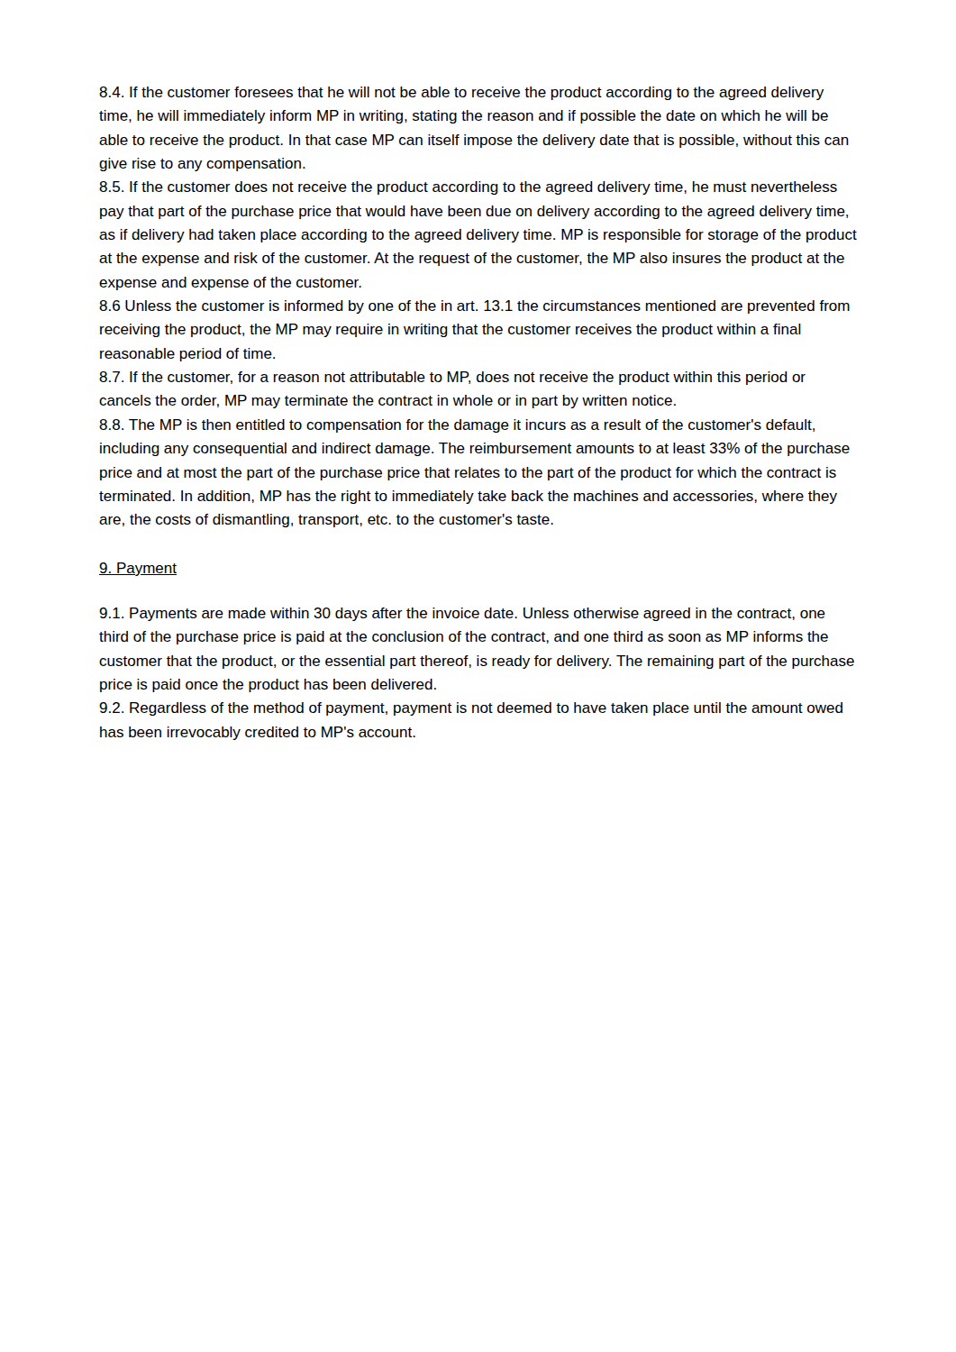8.4. If the customer foresees that he will not be able to receive the product according to the agreed delivery time, he will immediately inform MP in writing, stating the reason and if possible the date on which he will be able to receive the product. In that case MP can itself impose the delivery date that is possible, without this can give rise to any compensation.
8.5. If the customer does not receive the product according to the agreed delivery time, he must nevertheless pay that part of the purchase price that would have been due on delivery according to the agreed delivery time, as if delivery had taken place according to the agreed delivery time. MP is responsible for storage of the product at the expense and risk of the customer. At the request of the customer, the MP also insures the product at the expense and expense of the customer.
8.6 Unless the customer is informed by one of the in art. 13.1 the circumstances mentioned are prevented from receiving the product, the MP may require in writing that the customer receives the product within a final reasonable period of time.
8.7. If the customer, for a reason not attributable to MP, does not receive the product within this period or cancels the order, MP may terminate the contract in whole or in part by written notice.
8.8. The MP is then entitled to compensation for the damage it incurs as a result of the customer's default, including any consequential and indirect damage. The reimbursement amounts to at least 33% of the purchase price and at most the part of the purchase price that relates to the part of the product for which the contract is terminated. In addition, MP has the right to immediately take back the machines and accessories, where they are, the costs of dismantling, transport, etc. to the customer's taste.
9. Payment
9.1. Payments are made within 30 days after the invoice date. Unless otherwise agreed in the contract, one third of the purchase price is paid at the conclusion of the contract, and one third as soon as MP informs the customer that the product, or the essential part thereof, is ready for delivery. The remaining part of the purchase price is paid once the product has been delivered.
9.2. Regardless of the method of payment, payment is not deemed to have taken place until the amount owed has been irrevocably credited to MP's account.